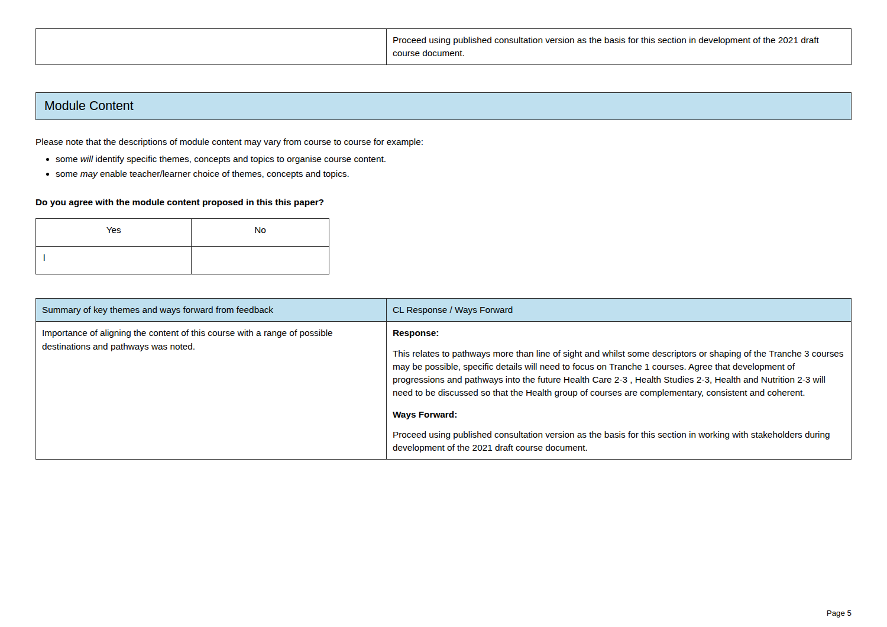| | Proceed using published consultation version as the basis for this section in development of the 2021 draft course document. |
Module Content
Please note that the descriptions of module content may vary from course to course for example:
some will identify specific themes, concepts and topics to organise course content.
some may enable teacher/learner choice of themes, concepts and topics.
Do you agree with the module content proposed in this this paper?
| Yes | No |
| l | |
| Summary of key themes and ways forward from feedback | CL Response / Ways Forward |
| --- | --- |
| Importance of aligning the content of this course with a range of possible destinations and pathways was noted. | Response: This relates to pathways more than line of sight and whilst some descriptors or shaping of the Tranche 3 courses may be possible, specific details will need to focus on Tranche 1 courses. Agree that development of progressions and pathways into the future Health Care 2-3 , Health Studies 2-3, Health and Nutrition 2-3 will need to be discussed so that the Health group of courses are complementary, consistent and coherent. Ways Forward: Proceed using published consultation version as the basis for this section in working with stakeholders during development of the 2021 draft course document. |
Page 5